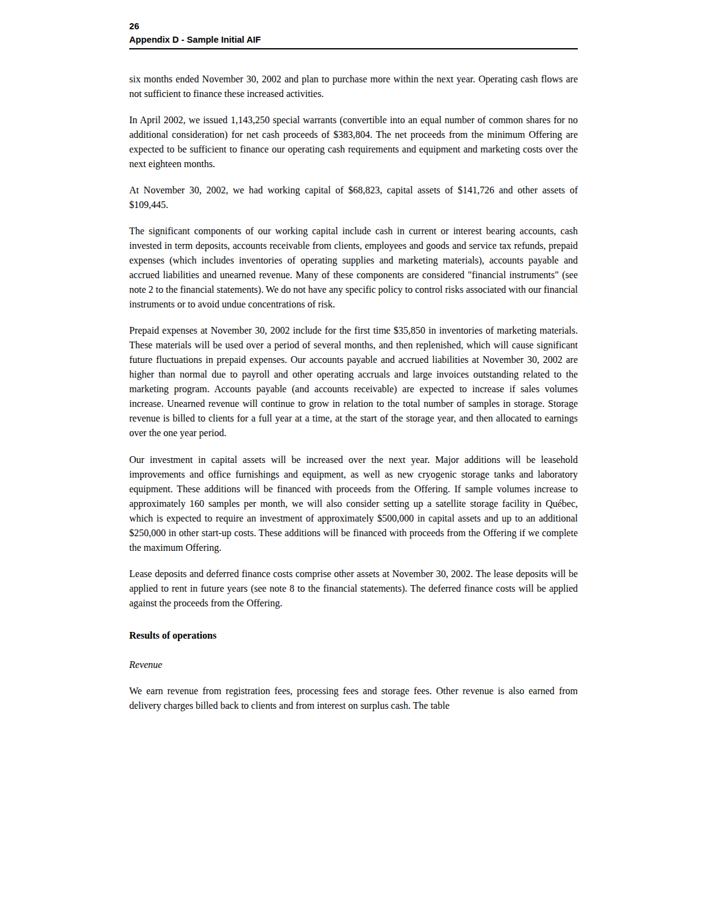26 Appendix D - Sample Initial AIF
six months ended November 30, 2002 and plan to purchase more within the next year. Operating cash flows are not sufficient to finance these increased activities.
In April 2002, we issued 1,143,250 special warrants (convertible into an equal number of common shares for no additional consideration) for net cash proceeds of $383,804. The net proceeds from the minimum Offering are expected to be sufficient to finance our operating cash requirements and equipment and marketing costs over the next eighteen months.
At November 30, 2002, we had working capital of $68,823, capital assets of $141,726 and other assets of $109,445.
The significant components of our working capital include cash in current or interest bearing accounts, cash invested in term deposits, accounts receivable from clients, employees and goods and service tax refunds, prepaid expenses (which includes inventories of operating supplies and marketing materials), accounts payable and accrued liabilities and unearned revenue. Many of these components are considered "financial instruments" (see note 2 to the financial statements). We do not have any specific policy to control risks associated with our financial instruments or to avoid undue concentrations of risk.
Prepaid expenses at November 30, 2002 include for the first time $35,850 in inventories of marketing materials. These materials will be used over a period of several months, and then replenished, which will cause significant future fluctuations in prepaid expenses. Our accounts payable and accrued liabilities at November 30, 2002 are higher than normal due to payroll and other operating accruals and large invoices outstanding related to the marketing program. Accounts payable (and accounts receivable) are expected to increase if sales volumes increase. Unearned revenue will continue to grow in relation to the total number of samples in storage. Storage revenue is billed to clients for a full year at a time, at the start of the storage year, and then allocated to earnings over the one year period.
Our investment in capital assets will be increased over the next year. Major additions will be leasehold improvements and office furnishings and equipment, as well as new cryogenic storage tanks and laboratory equipment. These additions will be financed with proceeds from the Offering. If sample volumes increase to approximately 160 samples per month, we will also consider setting up a satellite storage facility in Québec, which is expected to require an investment of approximately $500,000 in capital assets and up to an additional $250,000 in other start-up costs. These additions will be financed with proceeds from the Offering if we complete the maximum Offering.
Lease deposits and deferred finance costs comprise other assets at November 30, 2002. The lease deposits will be applied to rent in future years (see note 8 to the financial statements). The deferred finance costs will be applied against the proceeds from the Offering.
Results of operations
Revenue
We earn revenue from registration fees, processing fees and storage fees. Other revenue is also earned from delivery charges billed back to clients and from interest on surplus cash. The table